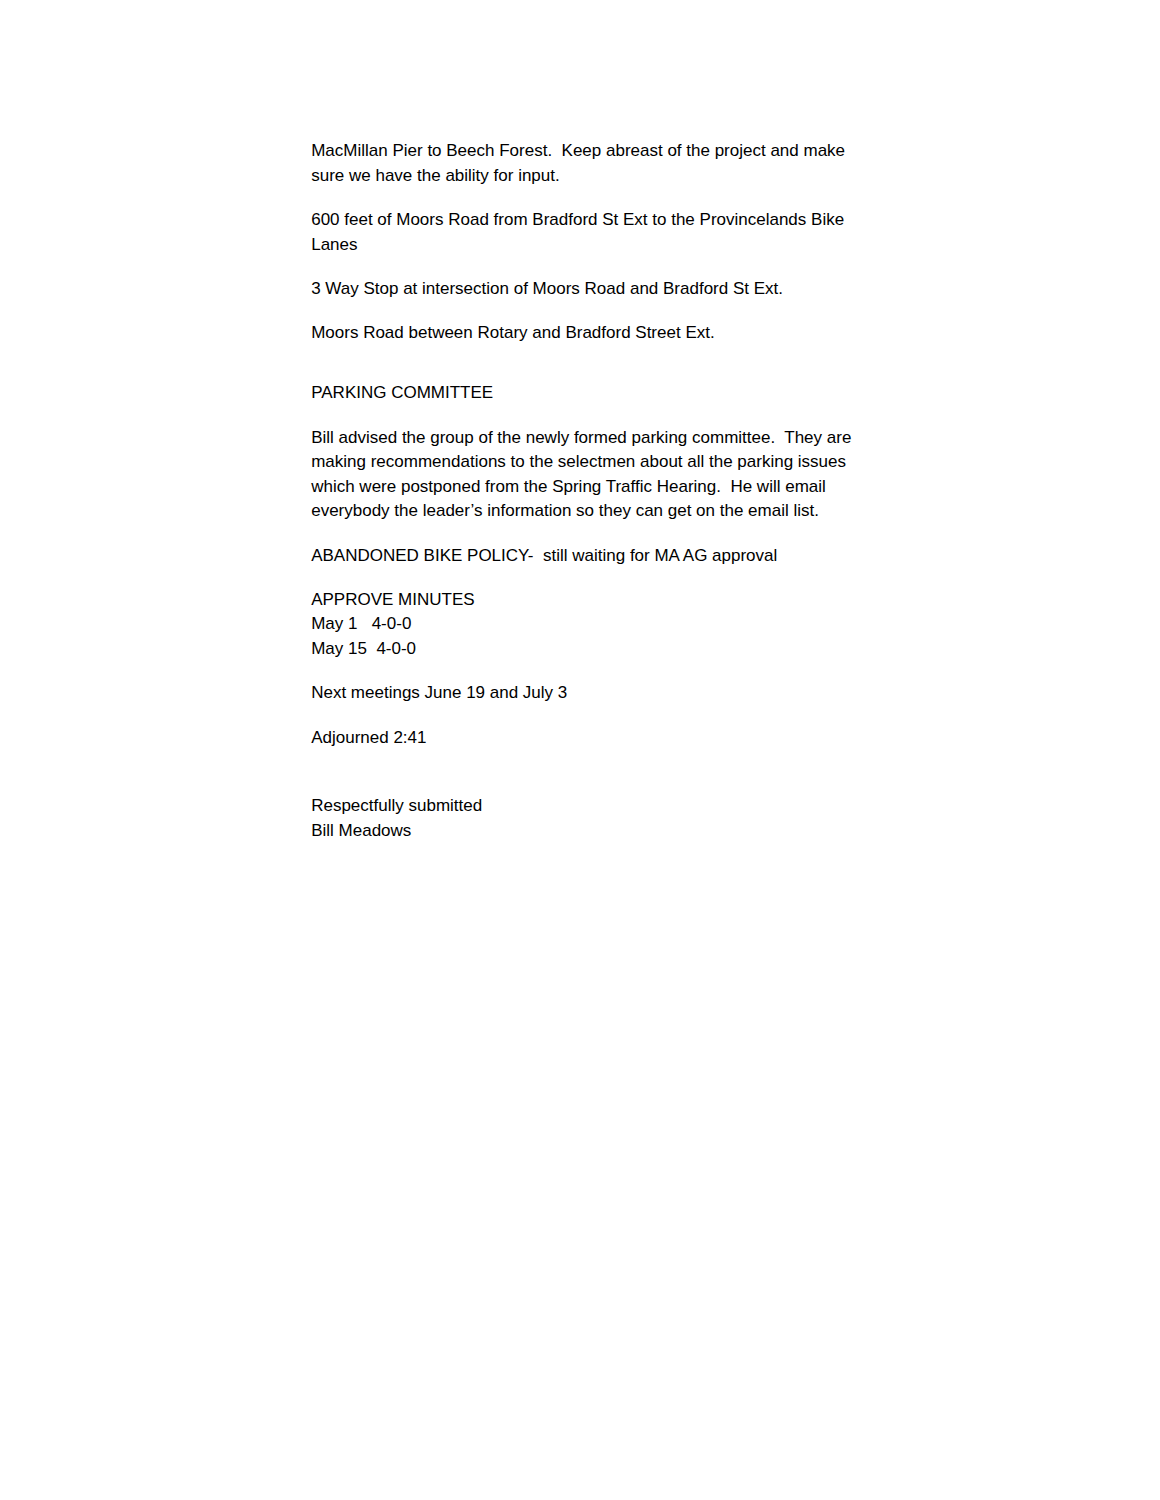MacMillan Pier to Beech Forest. Keep abreast of the project and make sure we have the ability for input.
600 feet of Moors Road from Bradford St Ext to the Provincelands Bike Lanes
3 Way Stop at intersection of Moors Road and Bradford St Ext.
Moors Road between Rotary and Bradford Street Ext.
PARKING COMMITTEE
Bill advised the group of the newly formed parking committee. They are making recommendations to the selectmen about all the parking issues which were postponed from the Spring Traffic Hearing. He will email everybody the leader’s information so they can get on the email list.
ABANDONED BIKE POLICY- still waiting for MA AG approval
APPROVE MINUTES
May 1 4-0-0
May 15 4-0-0
Next meetings June 19 and July 3
Adjourned 2:41
Respectfully submitted
Bill Meadows